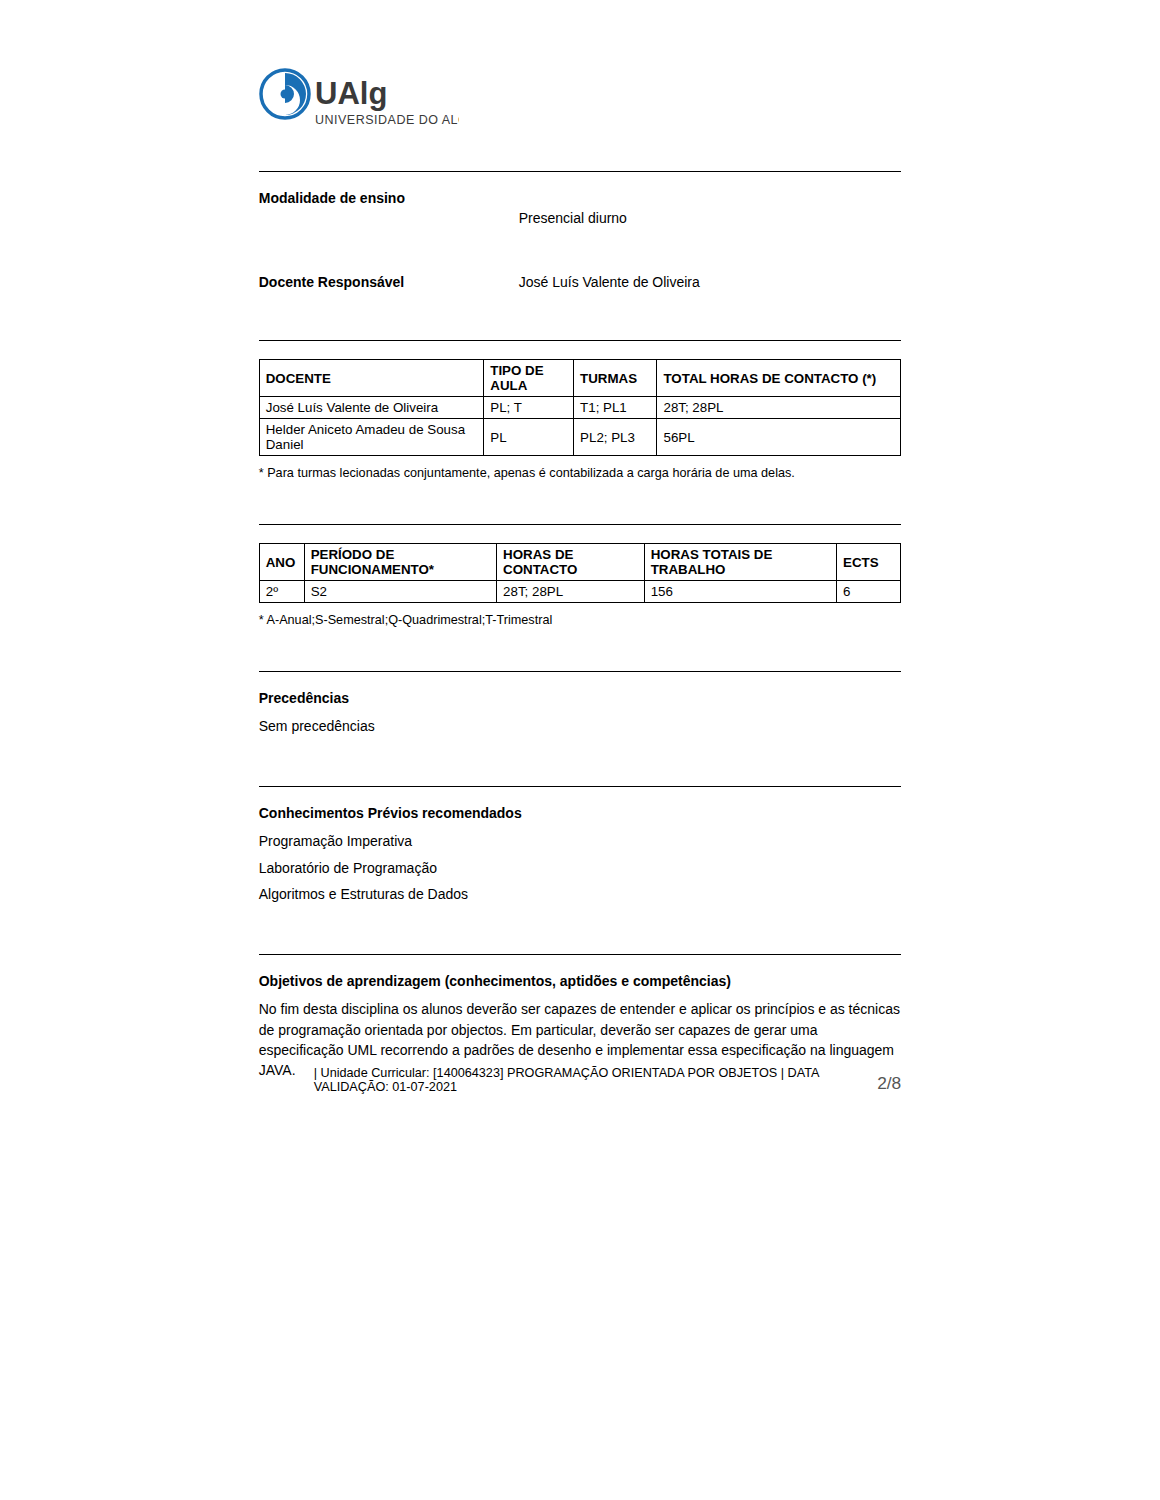UAlg UNIVERSIDADE DO ALGARVE
Modalidade de ensino
Presencial diurno
Docente Responsável
José Luís Valente de Oliveira
| DOCENTE | TIPO DE AULA | TURMAS | TOTAL HORAS DE CONTACTO (*) |
| --- | --- | --- | --- |
| José Luís Valente de Oliveira | PL; T | T1; PL1 | 28T; 28PL |
| Helder Aniceto Amadeu de Sousa Daniel | PL | PL2; PL3 | 56PL |
* Para turmas lecionadas conjuntamente, apenas é contabilizada a carga horária de uma delas.
| ANO | PERÍODO DE FUNCIONAMENTO* | HORAS DE CONTACTO | HORAS TOTAIS DE TRABALHO | ECTS |
| --- | --- | --- | --- | --- |
| 2º | S2 | 28T; 28PL | 156 | 6 |
* A-Anual;S-Semestral;Q-Quadrimestral;T-Trimestral
Precedências
Sem precedências
Conhecimentos Prévios recomendados
Programação Imperativa
Laboratório de Programação
Algoritmos e Estruturas de Dados
Objetivos de aprendizagem (conhecimentos, aptidões e competências)
No fim desta disciplina os alunos deverão ser capazes de entender e aplicar os princípios e as técnicas de programação orientada por objectos. Em particular, deverão ser capazes de gerar uma especificação UML recorrendo a padrões de desenho e implementar essa especificação na linguagem JAVA.
| Unidade Curricular: [140064323] PROGRAMAÇÃO ORIENTADA POR OBJETOS | DATA VALIDAÇÃO: 01-07-2021
2/8